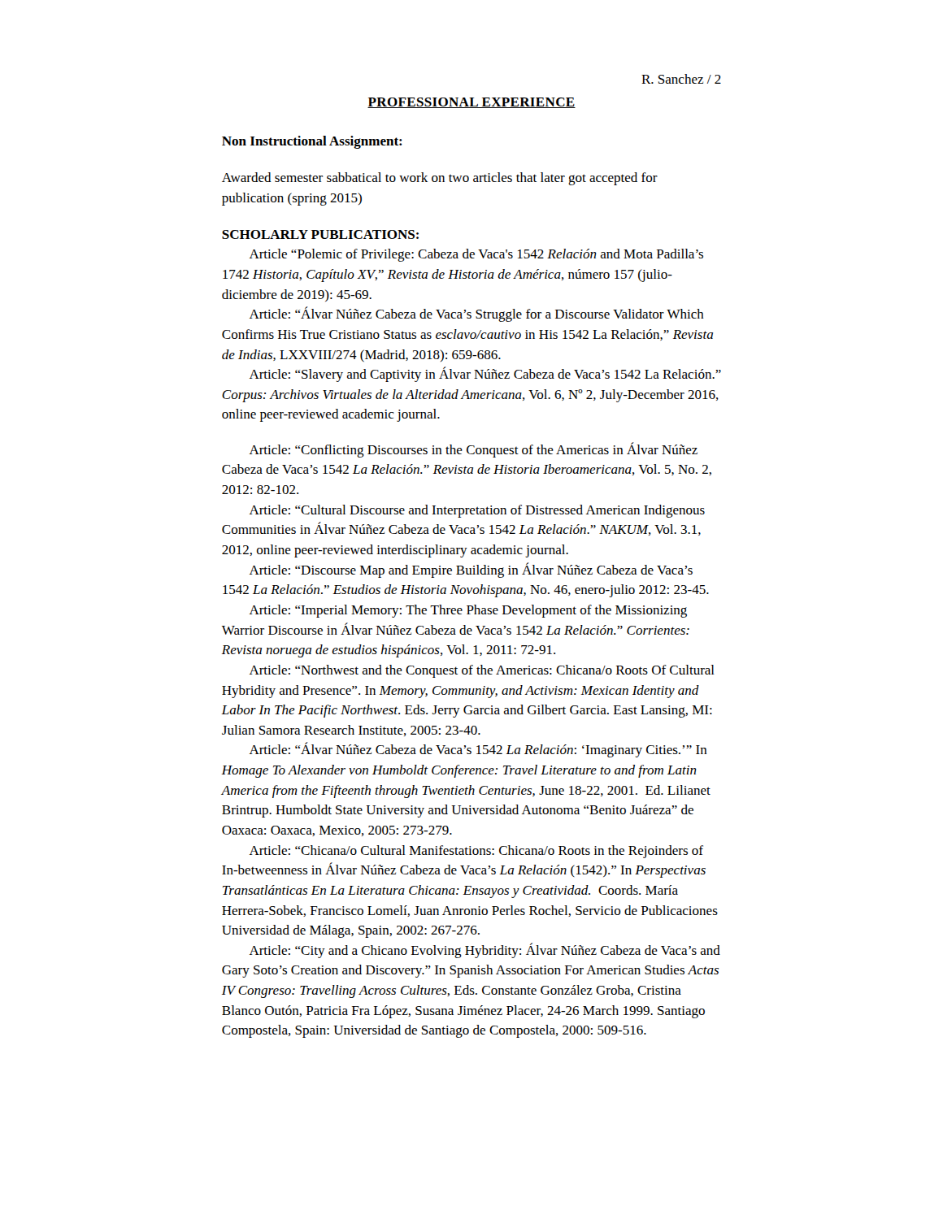R. Sanchez / 2
PROFESSIONAL EXPERIENCE
Non Instructional Assignment:
Awarded semester sabbatical to work on two articles that later got accepted for publication (spring 2015)
SCHOLARLY PUBLICATIONS:
Article “Polemic of Privilege: Cabeza de Vaca's 1542 Relación and Mota Padilla’s 1742 Historia, Capítulo XV,” Revista de Historia de América, número 157 (julio-diciembre de 2019): 45-69.
Article: “Álvar Núñez Cabeza de Vaca’s Struggle for a Discourse Validator Which Confirms His True Cristiano Status as esclavo/cautivo in His 1542 La Relación,” Revista de Indias, LXXVIII/274 (Madrid, 2018): 659-686.
Article: “Slavery and Captivity in Álvar Núñez Cabeza de Vaca’s 1542 La Relación.” Corpus: Archivos Virtuales de la Alteridad Americana, Vol. 6, Nº 2, July-December 2016, online peer-reviewed academic journal.
Article: “Conflicting Discourses in the Conquest of the Americas in Álvar Núñez Cabeza de Vaca’s 1542 La Relación.” Revista de Historia Iberoamericana, Vol. 5, No. 2, 2012: 82-102.
Article: “Cultural Discourse and Interpretation of Distressed American Indigenous Communities in Álvar Núñez Cabeza de Vaca’s 1542 La Relación.” NAKUM, Vol. 3.1, 2012, online peer-reviewed interdisciplinary academic journal.
Article: “Discourse Map and Empire Building in Álvar Núñez Cabeza de Vaca’s 1542 La Relación.” Estudios de Historia Novohispana, No. 46, enero-julio 2012: 23-45.
Article: “Imperial Memory: The Three Phase Development of the Missionizing Warrior Discourse in Álvar Núñez Cabeza de Vaca’s 1542 La Relación.” Corrientes: Revista noruega de estudios hispánicos, Vol. 1, 2011: 72-91.
Article: “Northwest and the Conquest of the Americas: Chicana/o Roots Of Cultural Hybridity and Presence”. In Memory, Community, and Activism: Mexican Identity and Labor In The Pacific Northwest. Eds. Jerry Garcia and Gilbert Garcia. East Lansing, MI: Julian Samora Research Institute, 2005: 23-40.
Article: “Álvar Núñez Cabeza de Vaca’s 1542 La Relación: ‘Imaginary Cities.’” In Homage To Alexander von Humboldt Conference: Travel Literature to and from Latin America from the Fifteenth through Twentieth Centuries, June 18-22, 2001. Ed. Lilianet Brintrup. Humboldt State University and Universidad Autonoma “Benito Juáreza” de Oaxaca: Oaxaca, Mexico, 2005: 273-279.
Article: “Chicana/o Cultural Manifestations: Chicana/o Roots in the Rejoinders of In-betweenness in Álvar Núñez Cabeza de Vaca’s La Relación (1542).” In Perspectivas Transatlánticas En La Literatura Chicana: Ensayos y Creatividad. Coords. María Herrera-Sobek, Francisco Lomelí, Juan Anronio Perles Rochel, Servicio de Publicaciones Universidad de Málaga, Spain, 2002: 267-276.
Article: “City and a Chicano Evolving Hybridity: Álvar Núñez Cabeza de Vaca’s and Gary Soto’s Creation and Discovery.” In Spanish Association For American Studies Actas IV Congreso: Travelling Across Cultures, Eds. Constante González Groba, Cristina Blanco Outón, Patricia Fra López, Susana Jiménez Placer, 24-26 March 1999. Santiago Compostela, Spain: Universidad de Santiago de Compostela, 2000: 509-516.